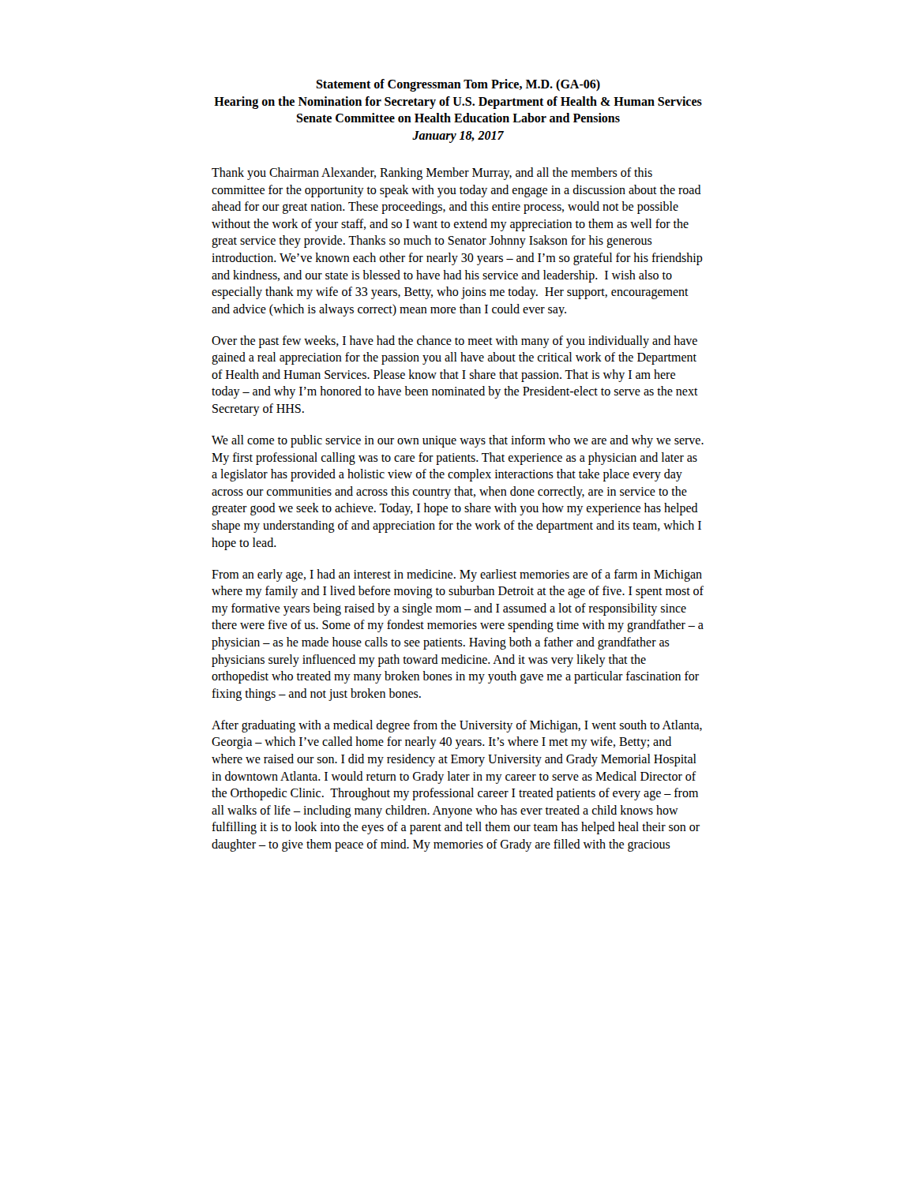Statement of Congressman Tom Price, M.D. (GA-06) Hearing on the Nomination for Secretary of U.S. Department of Health & Human Services Senate Committee on Health Education Labor and Pensions January 18, 2017
Thank you Chairman Alexander, Ranking Member Murray, and all the members of this committee for the opportunity to speak with you today and engage in a discussion about the road ahead for our great nation. These proceedings, and this entire process, would not be possible without the work of your staff, and so I want to extend my appreciation to them as well for the great service they provide. Thanks so much to Senator Johnny Isakson for his generous introduction. We’ve known each other for nearly 30 years – and I’m so grateful for his friendship and kindness, and our state is blessed to have had his service and leadership. I wish also to especially thank my wife of 33 years, Betty, who joins me today. Her support, encouragement and advice (which is always correct) mean more than I could ever say.
Over the past few weeks, I have had the chance to meet with many of you individually and have gained a real appreciation for the passion you all have about the critical work of the Department of Health and Human Services. Please know that I share that passion. That is why I am here today – and why I’m honored to have been nominated by the President-elect to serve as the next Secretary of HHS.
We all come to public service in our own unique ways that inform who we are and why we serve. My first professional calling was to care for patients. That experience as a physician and later as a legislator has provided a holistic view of the complex interactions that take place every day across our communities and across this country that, when done correctly, are in service to the greater good we seek to achieve. Today, I hope to share with you how my experience has helped shape my understanding of and appreciation for the work of the department and its team, which I hope to lead.
From an early age, I had an interest in medicine. My earliest memories are of a farm in Michigan where my family and I lived before moving to suburban Detroit at the age of five. I spent most of my formative years being raised by a single mom – and I assumed a lot of responsibility since there were five of us. Some of my fondest memories were spending time with my grandfather – a physician – as he made house calls to see patients. Having both a father and grandfather as physicians surely influenced my path toward medicine. And it was very likely that the orthopedist who treated my many broken bones in my youth gave me a particular fascination for fixing things – and not just broken bones.
After graduating with a medical degree from the University of Michigan, I went south to Atlanta, Georgia – which I’ve called home for nearly 40 years. It’s where I met my wife, Betty; and where we raised our son. I did my residency at Emory University and Grady Memorial Hospital in downtown Atlanta. I would return to Grady later in my career to serve as Medical Director of the Orthopedic Clinic. Throughout my professional career I treated patients of every age – from all walks of life – including many children. Anyone who has ever treated a child knows how fulfilling it is to look into the eyes of a parent and tell them our team has helped heal their son or daughter – to give them peace of mind. My memories of Grady are filled with the gracious